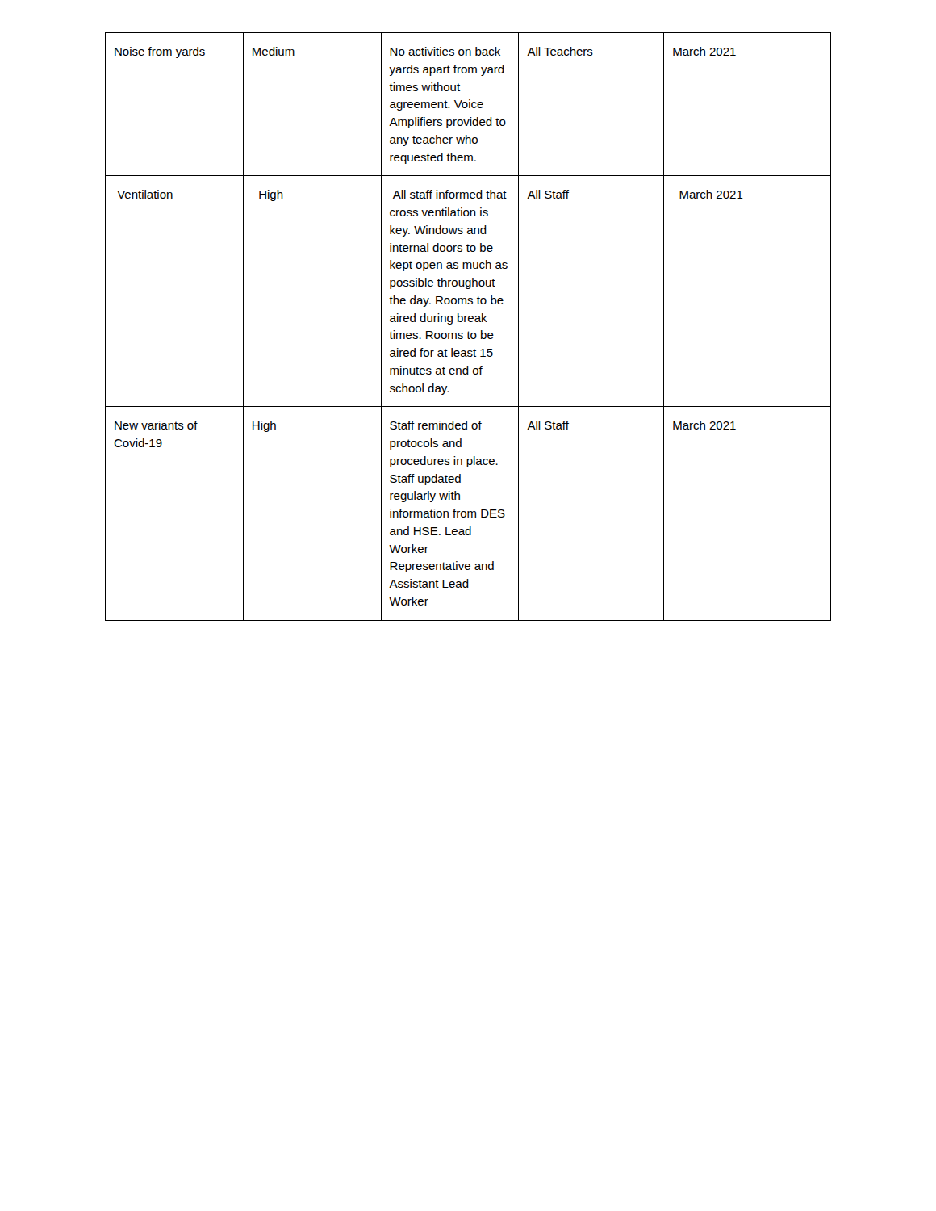| Noise from yards | Medium | No activities on back yards apart from yard times without agreement. Voice Amplifiers provided to any teacher who requested them. | All Teachers | March 2021 |
| Ventilation | High | All staff informed that cross ventilation is key. Windows and internal doors to be kept open as much as possible throughout the day. Rooms to be aired during break times. Rooms to be aired for at least 15 minutes at end of school day. | All Staff | March 2021 |
| New variants of Covid-19 | High | Staff reminded of protocols and procedures in place. Staff updated regularly with information from DES and HSE. Lead Worker Representative and Assistant Lead Worker | All Staff | March 2021 |